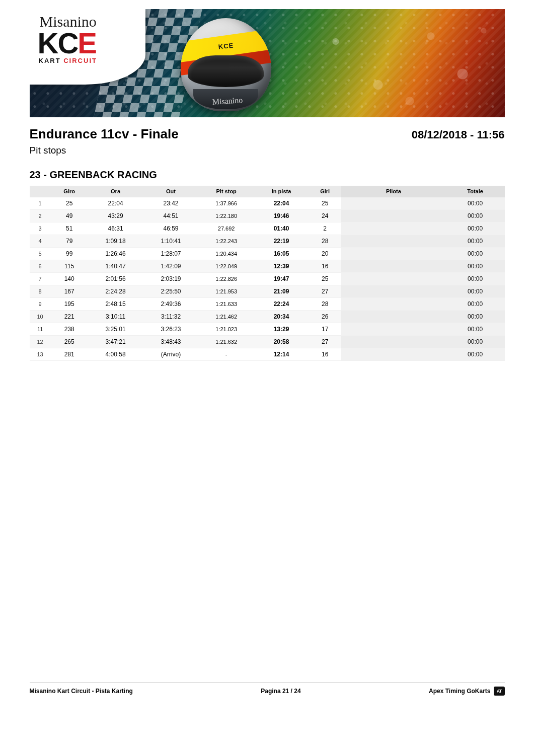KCE
Misanino
Misanino
KCE
KART CIRCUIT
Endurance 11cv - Finale
08/12/2018 - 11:56
Pit stops
23 - GREENBACK RACING
| | Giro | Ora | Out | Pit stop | In pista | Giri | Pilota | Totale |
| --- | --- | --- | --- | --- | --- | --- | --- | --- |
| 1 | 25 | 22:04 | 23:42 | 1:37.966 | 22:04 | 25 | | 00:00 |
| 2 | 49 | 43:29 | 44:51 | 1:22.180 | 19:46 | 24 | | 00:00 |
| 3 | 51 | 46:31 | 46:59 | 27.692 | 01:40 | 2 | | 00:00 |
| 4 | 79 | 1:09:18 | 1:10:41 | 1:22.243 | 22:19 | 28 | | 00:00 |
| 5 | 99 | 1:26:46 | 1:28:07 | 1:20.434 | 16:05 | 20 | | 00:00 |
| 6 | 115 | 1:40:47 | 1:42:09 | 1:22.049 | 12:39 | 16 | | 00:00 |
| 7 | 140 | 2:01:56 | 2:03:19 | 1:22.826 | 19:47 | 25 | | 00:00 |
| 8 | 167 | 2:24:28 | 2:25:50 | 1:21.953 | 21:09 | 27 | | 00:00 |
| 9 | 195 | 2:48:15 | 2:49:36 | 1:21.633 | 22:24 | 28 | | 00:00 |
| 10 | 221 | 3:10:11 | 3:11:32 | 1:21.462 | 20:34 | 26 | | 00:00 |
| 11 | 238 | 3:25:01 | 3:26:23 | 1:21.023 | 13:29 | 17 | | 00:00 |
| 12 | 265 | 3:47:21 | 3:48:43 | 1:21.632 | 20:58 | 27 | | 00:00 |
| 13 | 281 | 4:00:58 | (Arrivo) | - | 12:14 | 16 | | 00:00 |
Misanino Kart Circuit - Pista Karting
Pagina 21 / 24
Apex Timing GoKarts AT